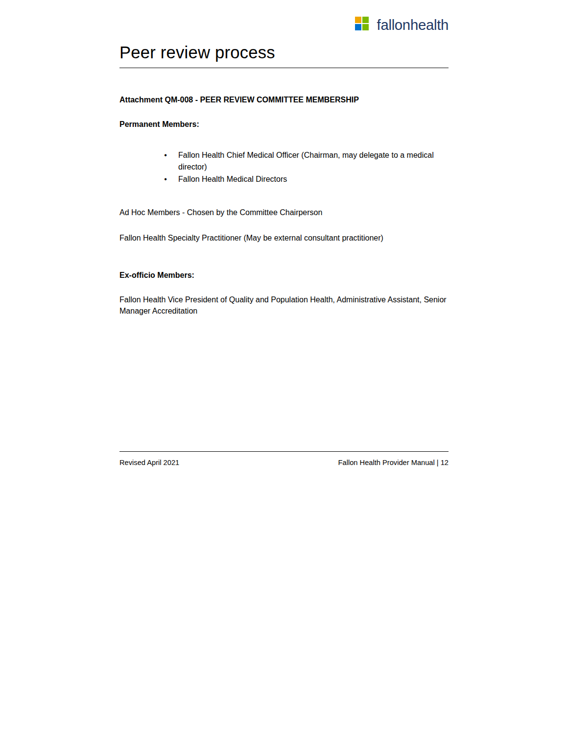fallon health
Peer review process
Attachment QM-008 - PEER REVIEW COMMITTEE MEMBERSHIP
Permanent Members:
Fallon Health Chief Medical Officer (Chairman, may delegate to a medical director)
Fallon Health Medical Directors
Ad Hoc Members - Chosen by the Committee Chairperson
Fallon Health Specialty Practitioner (May be external consultant practitioner)
Ex-officio Members:
Fallon Health Vice President of Quality and Population Health, Administrative Assistant, Senior Manager Accreditation
Revised April 2021
Fallon Health Provider Manual | 12